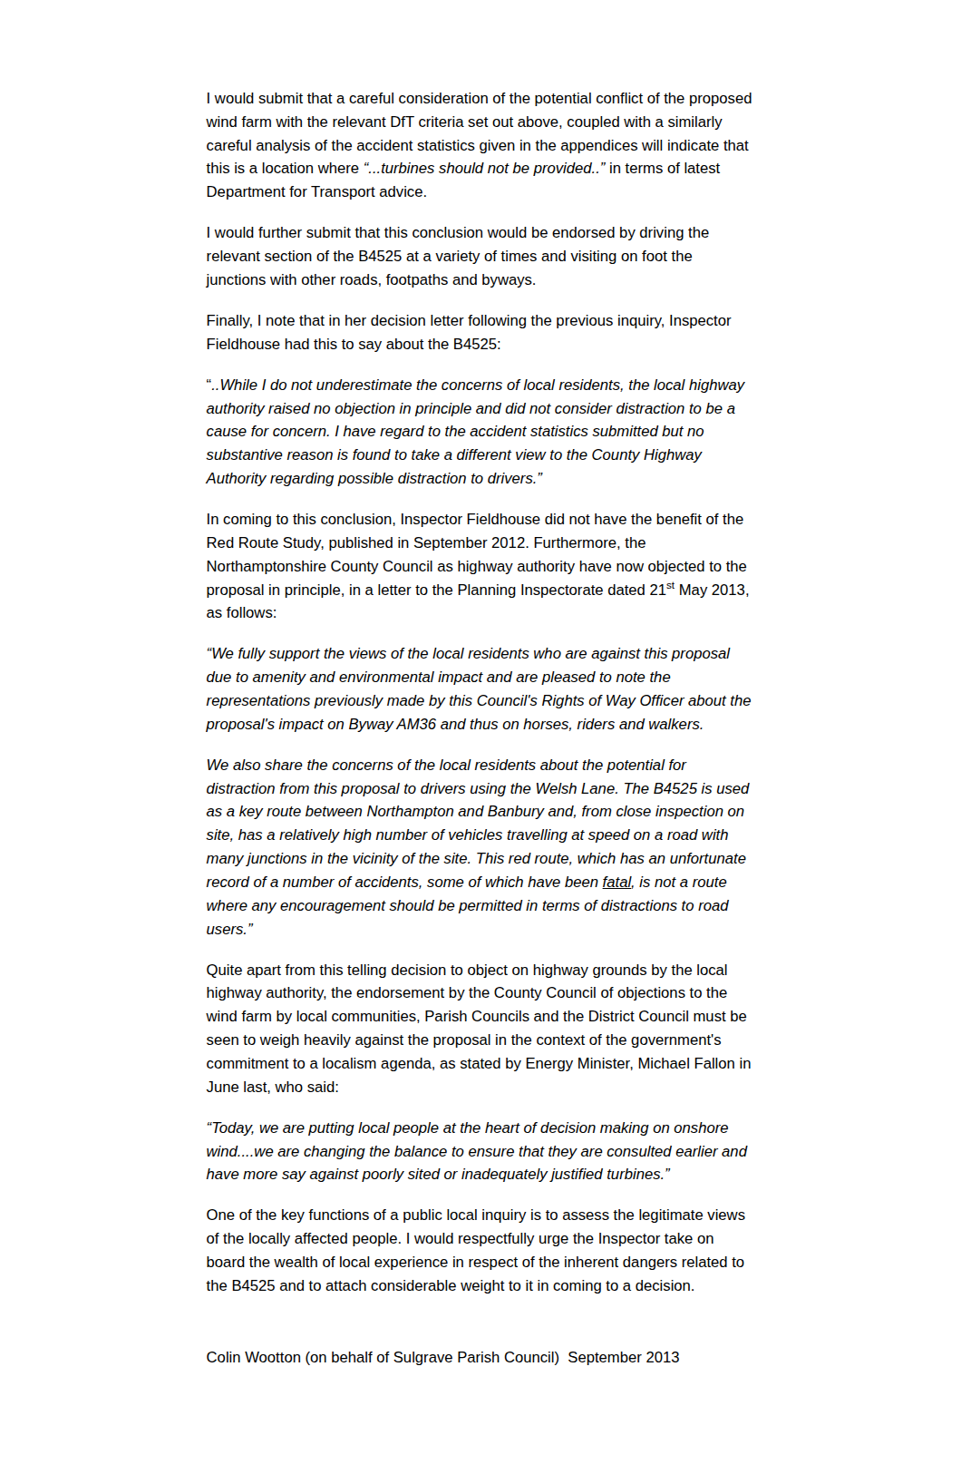I would submit that a careful consideration of the potential conflict of the proposed wind farm with the relevant DfT criteria set out above, coupled with a similarly careful analysis of the accident statistics given in the appendices will indicate that this is a location where “...turbines should not be provided..” in terms of latest Department for Transport advice.
I would further submit that this conclusion would be endorsed by driving the relevant section of the B4525 at a variety of times and visiting on foot the junctions with other roads, footpaths and byways.
Finally, I note that in her decision letter following the previous inquiry, Inspector Fieldhouse had this to say about the B4525:
“..While I do not underestimate the concerns of local residents, the local highway authority raised no objection in principle and did not consider distraction to be a cause for concern. I have regard to the accident statistics submitted but no substantive reason is found to take a different view to the County Highway Authority regarding possible distraction to drivers.”
In coming to this conclusion, Inspector Fieldhouse did not have the benefit of the Red Route Study, published in September 2012. Furthermore, the Northamptonshire County Council as highway authority have now objected to the proposal in principle, in a letter to the Planning Inspectorate dated 21st May 2013, as follows:
“We fully support the views of the local residents who are against this proposal due to amenity and environmental impact and are pleased to note the representations previously made by this Council's Rights of Way Officer about the proposal's impact on Byway AM36 and thus on horses, riders and walkers.
We also share the concerns of the local residents about the potential for distraction from this proposal to drivers using the Welsh Lane. The B4525 is used as a key route between Northampton and Banbury and, from close inspection on site, has a relatively high number of vehicles travelling at speed on a road with many junctions in the vicinity of the site. This red route, which has an unfortunate record of a number of accidents, some of which have been fatal, is not a route where any encouragement should be permitted in terms of distractions to road users.”
Quite apart from this telling decision to object on highway grounds by the local highway authority, the endorsement by the County Council of objections to the wind farm by local communities, Parish Councils and the District Council must be seen to weigh heavily against the proposal in the context of the government's commitment to a localism agenda, as stated by Energy Minister, Michael Fallon in June last, who said:
“Today, we are putting local people at the heart of decision making on onshore wind....we are changing the balance to ensure that they are consulted earlier and have more say against poorly sited or inadequately justified turbines.”
One of the key functions of a public local inquiry is to assess the legitimate views of the locally affected people. I would respectfully urge the Inspector take on board the wealth of local experience in respect of the inherent dangers related to the B4525 and to attach considerable weight to it in coming to a decision.
Colin Wootton (on behalf of Sulgrave Parish Council) September 2013